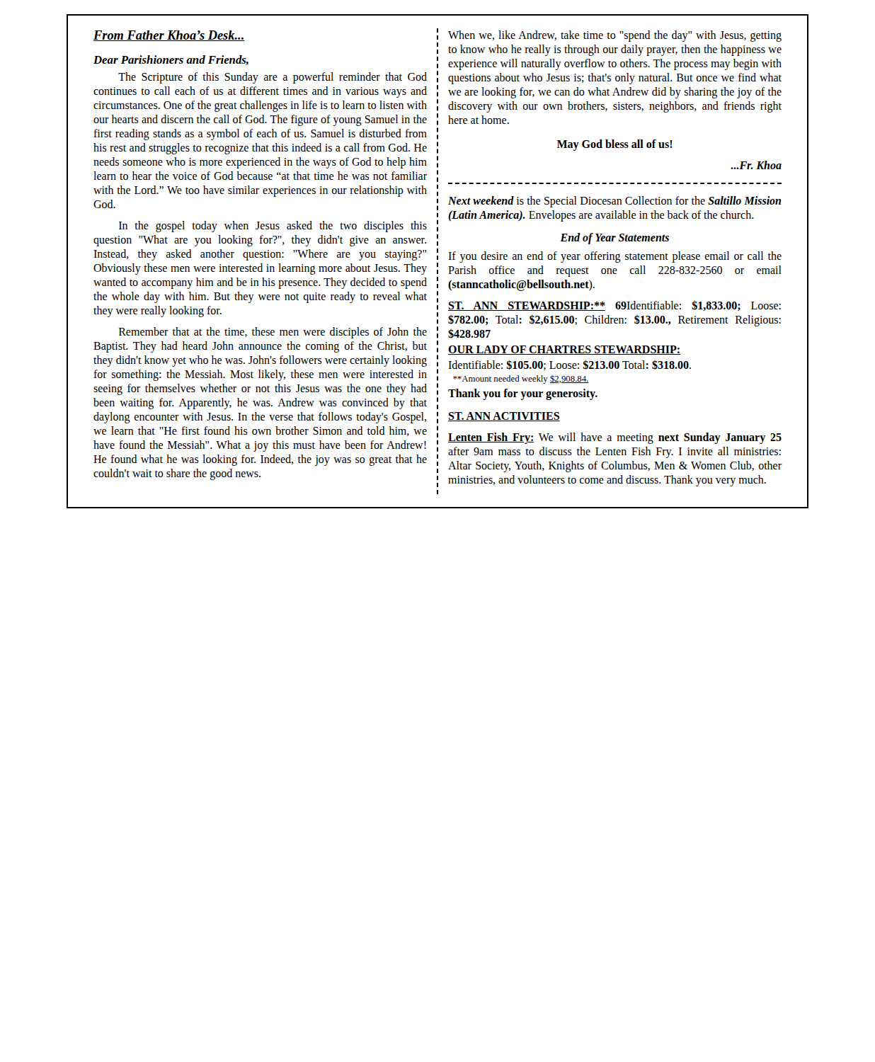From Father Khoa’s Desk...
Dear Parishioners and Friends,
The Scripture of this Sunday are a powerful reminder that God continues to call each of us at different times and in various ways and circumstances. One of the great challenges in life is to learn to listen with our hearts and discern the call of God. The figure of young Samuel in the first reading stands as a symbol of each of us. Samuel is disturbed from his rest and struggles to recognize that this indeed is a call from God. He needs someone who is more experienced in the ways of God to help him learn to hear the voice of God because “at that time he was not familiar with the Lord.” We too have similar experiences in our relationship with God.
In the gospel today when Jesus asked the two disciples this question "What are you looking for?", they didn't give an answer. Instead, they asked another question: "Where are you staying?" Obviously these men were interested in learning more about Jesus. They wanted to accompany him and be in his presence. They decided to spend the whole day with him. But they were not quite ready to reveal what they were really looking for.
Remember that at the time, these men were disciples of John the Baptist. They had heard John announce the coming of the Christ, but they didn't know yet who he was. John's followers were certainly looking for something: the Messiah. Most likely, these men were interested in seeing for themselves whether or not this Jesus was the one they had been waiting for. Apparently, he was. Andrew was convinced by that daylong encounter with Jesus. In the verse that follows today's Gospel, we learn that "He first found his own brother Simon and told him, we have found the Messiah". What a joy this must have been for Andrew! He found what he was looking for. Indeed, the joy was so great that he couldn't wait to share the good news.
When we, like Andrew, take time to "spend the day" with Jesus, getting to know who he really is through our daily prayer, then the happiness we experience will naturally overflow to others. The process may begin with questions about who Jesus is; that's only natural. But once we find what we are looking for, we can do what Andrew did by sharing the joy of the discovery with our own brothers, sisters, neighbors, and friends right here at home.
May God bless all of us!
...Fr. Khoa
Next weekend is the Special Diocesan Collection for the Saltillo Mission (Latin America). Envelopes are available in the back of the church.
End of Year Statements
If you desire an end of year offering statement please email or call the Parish office and request one call 228-832-2560 or email (stanncatholic@bellsouth.net).
ST. ANN STEWARDSHIP:** 69 Identifiable: $1,833.00; Loose: $782.00; Total: $2,615.00; Children: $13.00., Retirement Religious: $428.987
OUR LADY OF CHARTRES STEWARDSHIP:
Identifiable: $105.00; Loose: $213.00 Total: $318.00.
**Amount needed weekly $2,908.84.
Thank you for your generosity.
ST. ANN ACTIVITIES
Lenten Fish Fry: We will have a meeting next Sunday January 25 after 9am mass to discuss the Lenten Fish Fry. I invite all ministries: Altar Society, Youth, Knights of Columbus, Men & Women Club, other ministries, and volunteers to come and discuss. Thank you very much.